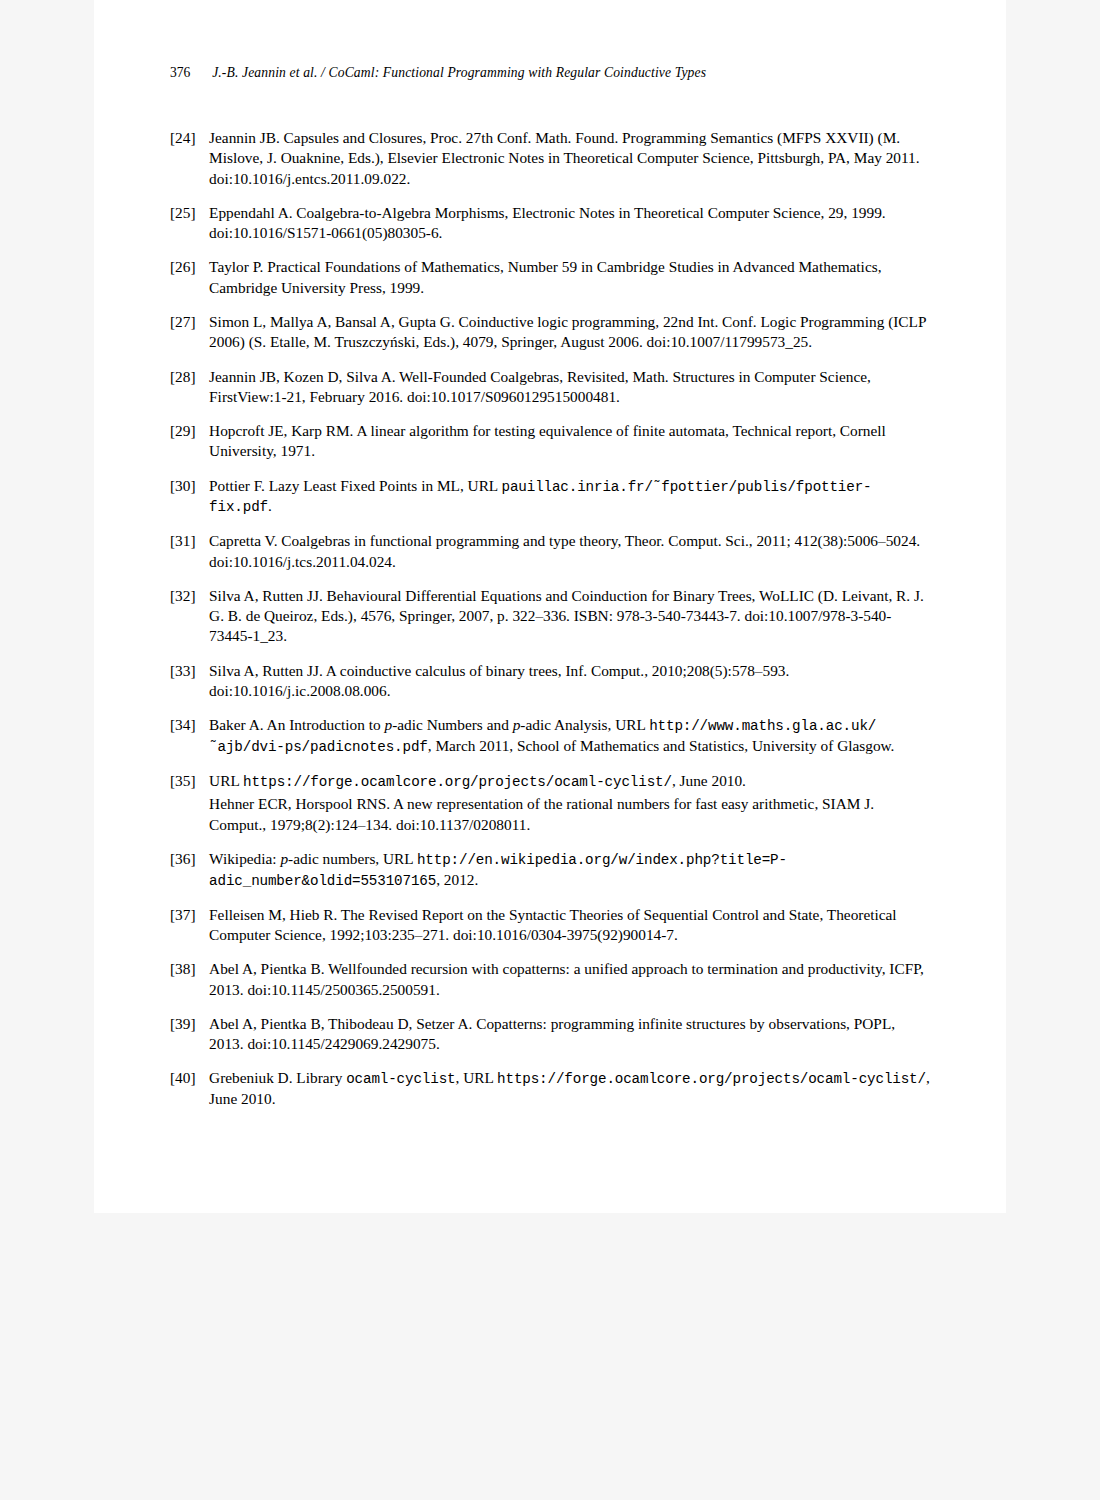376 J.-B. Jeannin et al. / CoCaml: Functional Programming with Regular Coinductive Types
[24] Jeannin JB. Capsules and Closures, Proc. 27th Conf. Math. Found. Programming Semantics (MFPS XXVII) (M. Mislove, J. Ouaknine, Eds.), Elsevier Electronic Notes in Theoretical Computer Science, Pittsburgh, PA, May 2011. doi:10.1016/j.entcs.2011.09.022.
[25] Eppendahl A. Coalgebra-to-Algebra Morphisms, Electronic Notes in Theoretical Computer Science, 29, 1999. doi:10.1016/S1571-0661(05)80305-6.
[26] Taylor P. Practical Foundations of Mathematics, Number 59 in Cambridge Studies in Advanced Mathematics, Cambridge University Press, 1999.
[27] Simon L, Mallya A, Bansal A, Gupta G. Coinductive logic programming, 22nd Int. Conf. Logic Programming (ICLP 2006) (S. Etalle, M. Truszczyński, Eds.), 4079, Springer, August 2006. doi:10.1007/11799573_25.
[28] Jeannin JB, Kozen D, Silva A. Well-Founded Coalgebras, Revisited, Math. Structures in Computer Science, FirstView:1-21, February 2016. doi:10.1017/S0960129515000481.
[29] Hopcroft JE, Karp RM. A linear algorithm for testing equivalence of finite automata, Technical report, Cornell University, 1971.
[30] Pottier F. Lazy Least Fixed Points in ML, URL pauillac.inria.fr/˜fpottier/publis/fpottier-fix.pdf.
[31] Capretta V. Coalgebras in functional programming and type theory, Theor. Comput. Sci., 2011; 412(38):5006–5024. doi:10.1016/j.tcs.2011.04.024.
[32] Silva A, Rutten JJ. Behavioural Differential Equations and Coinduction for Binary Trees, WoLLIC (D. Leivant, R. J. G. B. de Queiroz, Eds.), 4576, Springer, 2007, p. 322–336. ISBN: 978-3-540-73443-7. doi:10.1007/978-3-540-73445-1_23.
[33] Silva A, Rutten JJ. A coinductive calculus of binary trees, Inf. Comput., 2010;208(5):578–593. doi:10.1016/j.ic.2008.08.006.
[34] Baker A. An Introduction to p-adic Numbers and p-adic Analysis, URL http://www.maths.gla.ac.uk/˜ajb/dvi-ps/padicnotes.pdf, March 2011, School of Mathematics and Statistics, University of Glasgow.
[35] URL https://forge.ocamlcore.org/projects/ocaml-cyclist/, June 2010. Hehner ECR, Horspool RNS. A new representation of the rational numbers for fast easy arithmetic, SIAM J. Comput., 1979;8(2):124–134. doi:10.1137/0208011.
[36] Wikipedia: p-adic numbers, URL http://en.wikipedia.org/w/index.php?title=P-adic_number&oldid=553107165, 2012.
[37] Felleisen M, Hieb R. The Revised Report on the Syntactic Theories of Sequential Control and State, Theoretical Computer Science, 1992;103:235–271. doi:10.1016/0304-3975(92)90014-7.
[38] Abel A, Pientka B. Wellfounded recursion with copatterns: a unified approach to termination and productivity, ICFP, 2013. doi:10.1145/2500365.2500591.
[39] Abel A, Pientka B, Thibodeau D, Setzer A. Copatterns: programming infinite structures by observations, POPL, 2013. doi:10.1145/2429069.2429075.
[40] Grebeniuk D. Library ocaml-cyclist, URL https://forge.ocamlcore.org/projects/ocaml-cyclist/, June 2010.